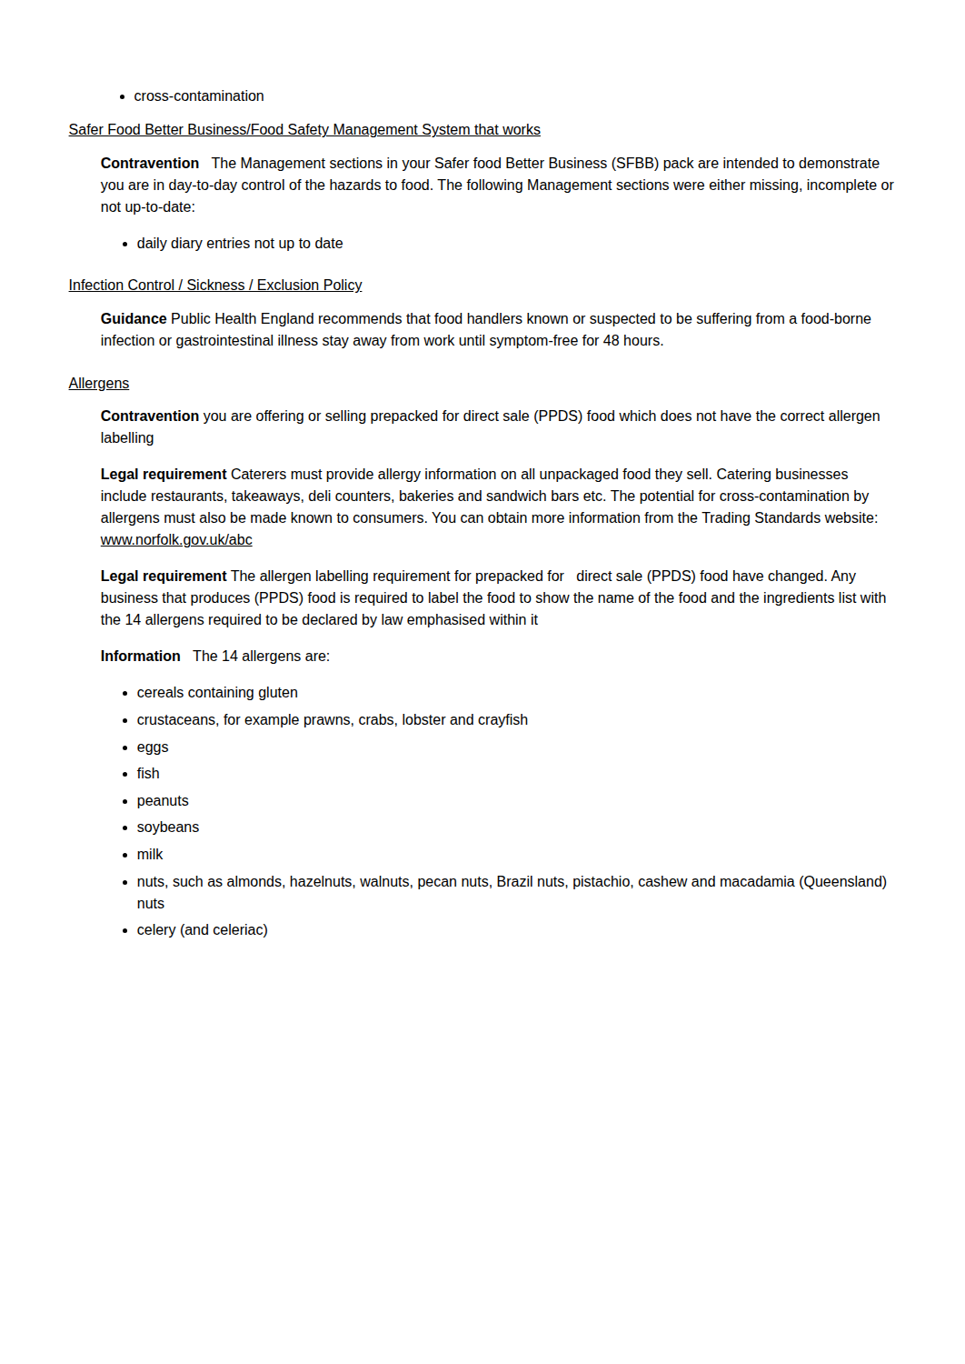cross-contamination
Safer Food Better Business/Food Safety Management System that works
Contravention The Management sections in your Safer food Better Business (SFBB) pack are intended to demonstrate you are in day-to-day control of the hazards to food. The following Management sections were either missing, incomplete or not up-to-date:
daily diary entries not up to date
Infection Control / Sickness / Exclusion Policy
Guidance Public Health England recommends that food handlers known or suspected to be suffering from a food-borne infection or gastrointestinal illness stay away from work until symptom-free for 48 hours.
Allergens
Contravention you are offering or selling prepacked for direct sale (PPDS) food which does not have the correct allergen labelling
Legal requirement Caterers must provide allergy information on all unpackaged food they sell. Catering businesses include restaurants, takeaways, deli counters, bakeries and sandwich bars etc. The potential for cross-contamination by allergens must also be made known to consumers. You can obtain more information from the Trading Standards website: www.norfolk.gov.uk/abc
Legal requirement The allergen labelling requirement for prepacked for direct sale (PPDS) food have changed. Any business that produces (PPDS) food is required to label the food to show the name of the food and the ingredients list with the 14 allergens required to be declared by law emphasised within it
Information The 14 allergens are:
cereals containing gluten
crustaceans, for example prawns, crabs, lobster and crayfish
eggs
fish
peanuts
soybeans
milk
nuts, such as almonds, hazelnuts, walnuts, pecan nuts, Brazil nuts, pistachio, cashew and macadamia (Queensland) nuts
celery (and celeriac)